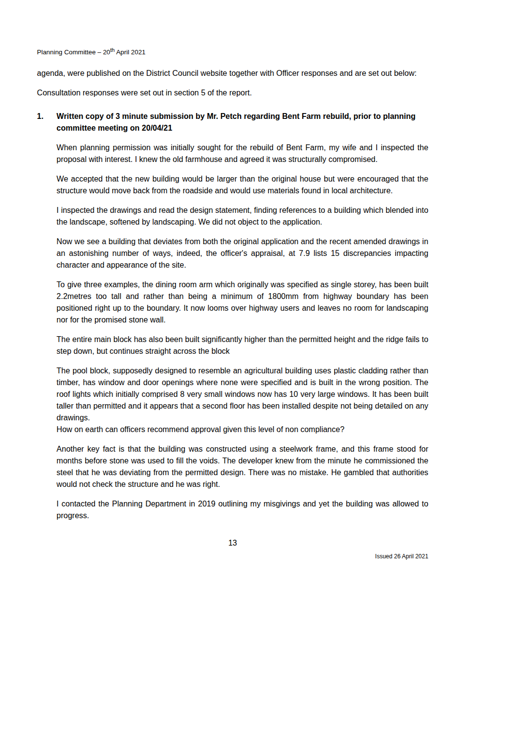Planning Committee – 20th April 2021
agenda, were published on the District Council website together with Officer responses and are set out below:
Consultation responses were set out in section 5 of the report.
Written copy of 3 minute submission by Mr. Petch regarding Bent Farm rebuild, prior to planning committee meeting on 20/04/21
When planning permission was initially sought for the rebuild of Bent Farm, my wife and I inspected the proposal with interest. I knew the old farmhouse and agreed it was structurally compromised.
We accepted that the new building would be larger than the original house but were encouraged that the structure would move back from the roadside and would use materials found in local architecture.
I inspected the drawings and read the design statement, finding references to a building which blended into the landscape, softened by landscaping. We did not object to the application.
Now we see a building that deviates from both the original application and the recent amended drawings in an astonishing number of ways, indeed, the officer's appraisal, at 7.9 lists 15 discrepancies impacting character and appearance of the site.
To give three examples, the dining room arm which originally was specified as single storey, has been built 2.2metres too tall and rather than being a minimum of 1800mm from highway boundary has been positioned right up to the boundary. It now looms over highway users and leaves no room for landscaping nor for the promised stone wall.
The entire main block has also been built significantly higher than the permitted height and the ridge fails to step down, but continues straight across the block
The pool block, supposedly designed to resemble an agricultural building uses plastic cladding rather than timber, has window and door openings where none were specified and is built in the wrong position. The roof lights which initially comprised 8 very small windows now has 10 very large windows. It has been built taller than permitted and it appears that a second floor has been installed despite not being detailed on any drawings.
How on earth can officers recommend approval given this level of non compliance?
Another key fact is that the building was constructed using a steelwork frame, and this frame stood for months before stone was used to fill the voids. The developer knew from the minute he commissioned the steel that he was deviating from the permitted design. There was no mistake. He gambled that authorities would not check the structure and he was right.
I contacted the Planning Department in 2019 outlining my misgivings and yet the building was allowed to progress.
13
Issued 26 April 2021